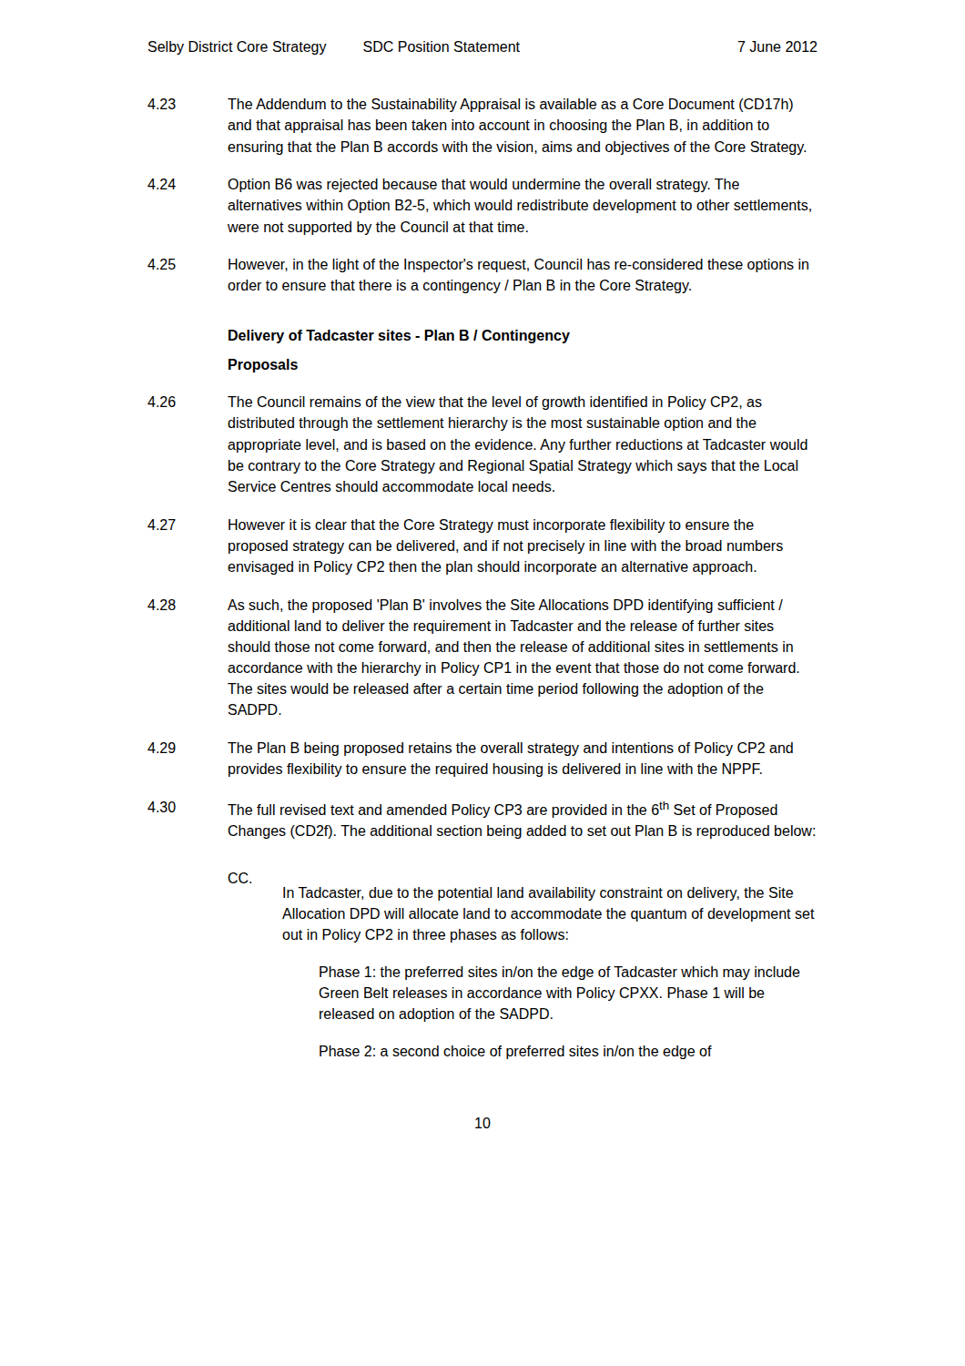Selby District Core Strategy
SDC Position Statement
7 June 2012
4.23
The Addendum to the Sustainability Appraisal is available as a Core Document (CD17h) and that appraisal has been taken into account in choosing the Plan B, in addition to ensuring that the Plan B accords with the vision, aims and objectives of the Core Strategy.
4.24
Option B6 was rejected because that would undermine the overall strategy. The alternatives within Option B2-5, which would redistribute development to other settlements, were not supported by the Council at that time.
4.25
However, in the light of the Inspector's request, Council has re-considered these options in order to ensure that there is a contingency / Plan B in the Core Strategy.
Delivery of Tadcaster sites - Plan B / Contingency
Proposals
4.26
The Council remains of the view that the level of growth identified in Policy CP2, as distributed through the settlement hierarchy is the most sustainable option and the appropriate level, and is based on the evidence. Any further reductions at Tadcaster would be contrary to the Core Strategy and Regional Spatial Strategy which says that the Local Service Centres should accommodate local needs.
4.27
However it is clear that the Core Strategy must incorporate flexibility to ensure the proposed strategy can be delivered, and if not precisely in line with the broad numbers envisaged in Policy CP2 then the plan should incorporate an alternative approach.
4.28
As such, the proposed 'Plan B' involves the Site Allocations DPD identifying sufficient / additional land to deliver the requirement in Tadcaster and the release of further sites should those not come forward, and then the release of additional sites in settlements in accordance with the hierarchy in Policy CP1 in the event that those do not come forward. The sites would be released after a certain time period following the adoption of the SADPD.
4.29
The Plan B being proposed retains the overall strategy and intentions of Policy CP2 and provides flexibility to ensure the required housing is delivered in line with the NPPF.
4.30
The full revised text and amended Policy CP3 are provided in the 6th Set of Proposed Changes (CD2f). The additional section being added to set out Plan B is reproduced below:
CC.
In Tadcaster, due to the potential land availability constraint on delivery, the Site Allocation DPD will allocate land to accommodate the quantum of development set out in Policy CP2 in three phases as follows:
Phase 1: the preferred sites in/on the edge of Tadcaster which may include Green Belt releases in accordance with Policy CPXX. Phase 1 will be released on adoption of the SADPD.
Phase 2: a second choice of preferred sites in/on the edge of
10